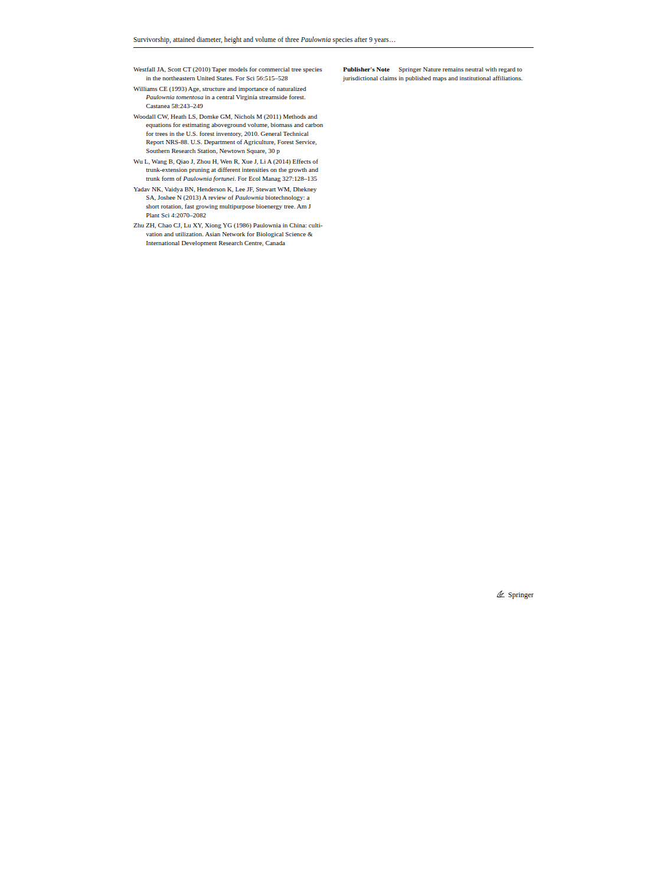Survivorship, attained diameter, height and volume of three Paulownia species after 9 years…
Westfall JA, Scott CT (2010) Taper models for commercial tree species in the northeastern United States. For Sci 56:515–528
Williams CE (1993) Age, structure and importance of naturalized Paulownia tomentosa in a central Virginia streamside forest. Castanea 58:243–249
Woodall CW, Heath LS, Domke GM, Nichols M (2011) Methods and equations for estimating aboveground volume, biomass and carbon for trees in the U.S. forest inventory, 2010. General Technical Report NRS-88. U.S. Department of Agriculture, Forest Service, Southern Research Station, Newtown Square, 30 p
Wu L, Wang B, Qiao J, Zhou H, Wen R, Xue J, Li A (2014) Effects of trunk-extension pruning at different intensities on the growth and trunk form of Paulownia fortunei. For Ecol Manag 327:128–135
Yadav NK, Vaidya BN, Henderson K, Lee JF, Stewart WM, Dhekney SA, Joshee N (2013) A review of Paulownia biotechnology: a short rotation, fast growing multipurpose bioenergy tree. Am J Plant Sci 4:2070–2082
Zhu ZH, Chao CJ, Lu XY, Xiong YG (1986) Paulownia in China: cultivation and utilization. Asian Network for Biological Science & International Development Research Centre, Canada
Publisher's Note Springer Nature remains neutral with regard to jurisdictional claims in published maps and institutional affiliations.
Springer